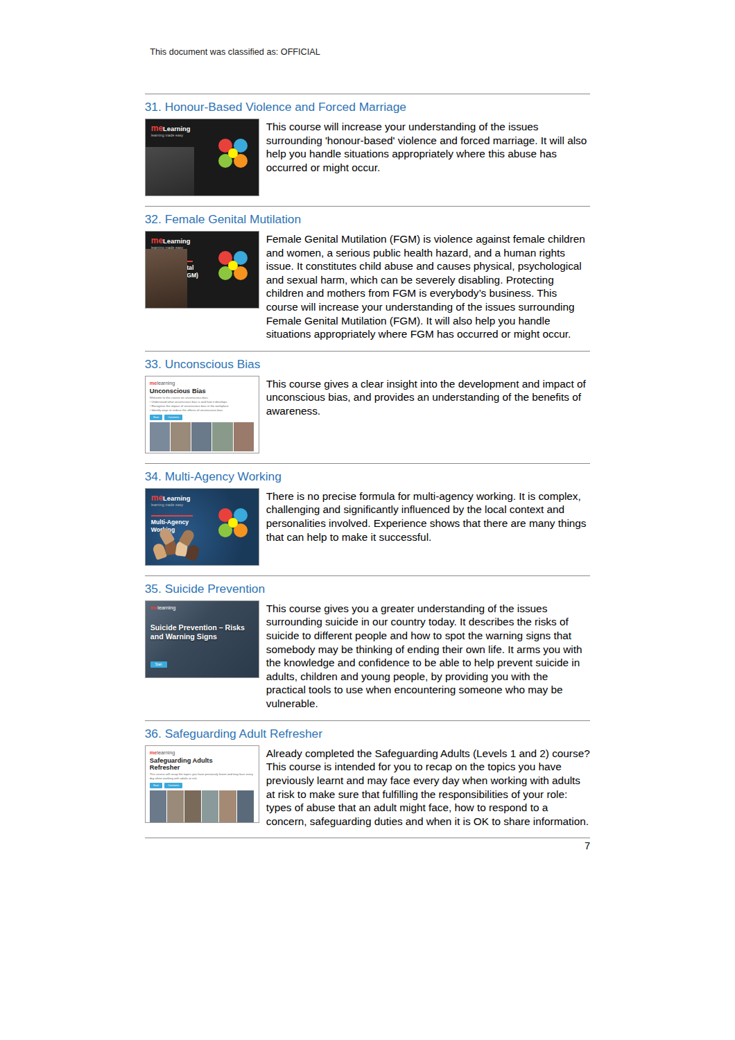This document was classified as: OFFICIAL
31. Honour-Based Violence and Forced Marriage
me Learninglearning made easy
Honour-Based Violence
and Forced Marriage
This course will increase your understanding of the issues surrounding 'honour-based' violence and forced marriage. It will also help you handle situations appropriately where this abuse has occurred or might occur.
32. Female Genital Mutilation
me Learninglearning made easy
Female Genital Mutilation (FGM)
Female Genital Mutilation (FGM) is violence against female children and women, a serious public health hazard, and a human rights issue. It constitutes child abuse and causes physical, psychological and sexual harm, which can be severely disabling. Protecting children and mothers from FGM is everybody’s business. This course will increase your understanding of the issues surrounding Female Genital Mutilation (FGM). It will also help you handle situations appropriately where FGM has occurred or might occur.
33. Unconscious Bias
melearning
Unconscious Bias
Welcome to this course on unconscious bias.
• Understand what unconscious bias is and how it develops
• Recognise the impact of unconscious bias in the workplace
• Identify ways to reduce the effects of unconscious bias
Start Contents
This course gives a clear insight into the development and impact of unconscious bias, and provides an understanding of the benefits of awareness.
34. Multi-Agency Working
me Learninglearning made easy
Multi-Agency Working
There is no precise formula for multi-agency working. It is complex, challenging and significantly influenced by the local context and personalities involved. Experience shows that there are many things that can help to make it successful.
35. Suicide Prevention
melearning
Suicide Prevention – Risks
and Warning Signs
Start
This course gives you a greater understanding of the issues surrounding suicide in our country today. It describes the risks of suicide to different people and how to spot the warning signs that somebody may be thinking of ending their own life. It arms you with the knowledge and confidence to be able to help prevent suicide in adults, children and young people, by providing you with the practical tools to use when encountering someone who may be vulnerable.
36. Safeguarding Adult Refresher
melearning
Safeguarding Adults
Refresher
This course will recap the topics you have previously learnt and may face every day when working with adults at risk.
Start Contents
Already completed the Safeguarding Adults (Levels 1 and 2) course? This course is intended for you to recap on the topics you have previously learnt and may face every day when working with adults at risk to make sure that fulfilling the responsibilities of your role: types of abuse that an adult might face, how to respond to a concern, safeguarding duties and when it is OK to share information.
7